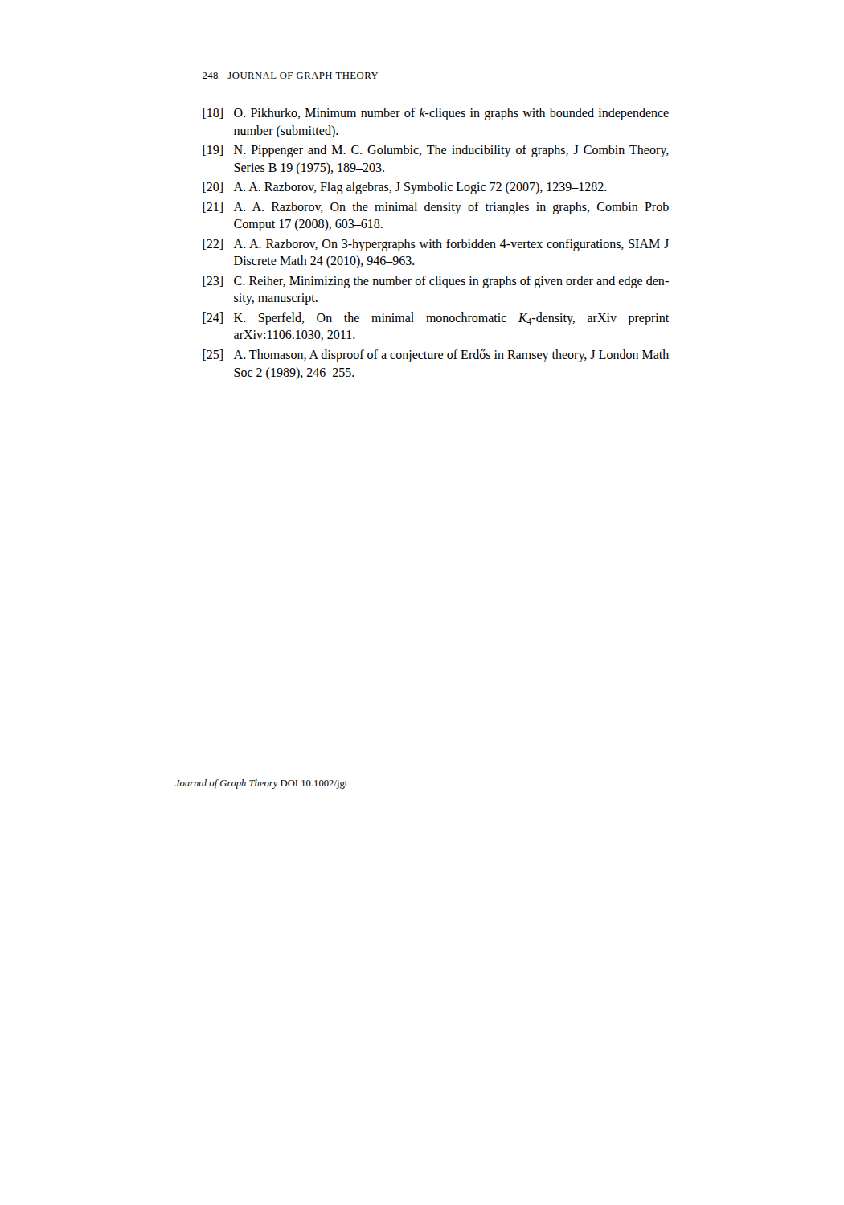248 JOURNAL OF GRAPH THEORY
O. Pikhurko, Minimum number of k-cliques in graphs with bounded independence number (submitted).
N. Pippenger and M. C. Golumbic, The inducibility of graphs, J Combin Theory, Series B 19 (1975), 189–203.
A. A. Razborov, Flag algebras, J Symbolic Logic 72 (2007), 1239–1282.
A. A. Razborov, On the minimal density of triangles in graphs, Combin Prob Comput 17 (2008), 603–618.
A. A. Razborov, On 3-hypergraphs with forbidden 4-vertex configurations, SIAM J Discrete Math 24 (2010), 946–963.
C. Reiher, Minimizing the number of cliques in graphs of given order and edge density, manuscript.
K. Sperfeld, On the minimal monochromatic K4-density, arXiv preprint arXiv:1106.1030, 2011.
A. Thomason, A disproof of a conjecture of Erdős in Ramsey theory, J London Math Soc 2 (1989), 246–255.
Journal of Graph Theory DOI 10.1002/jgt